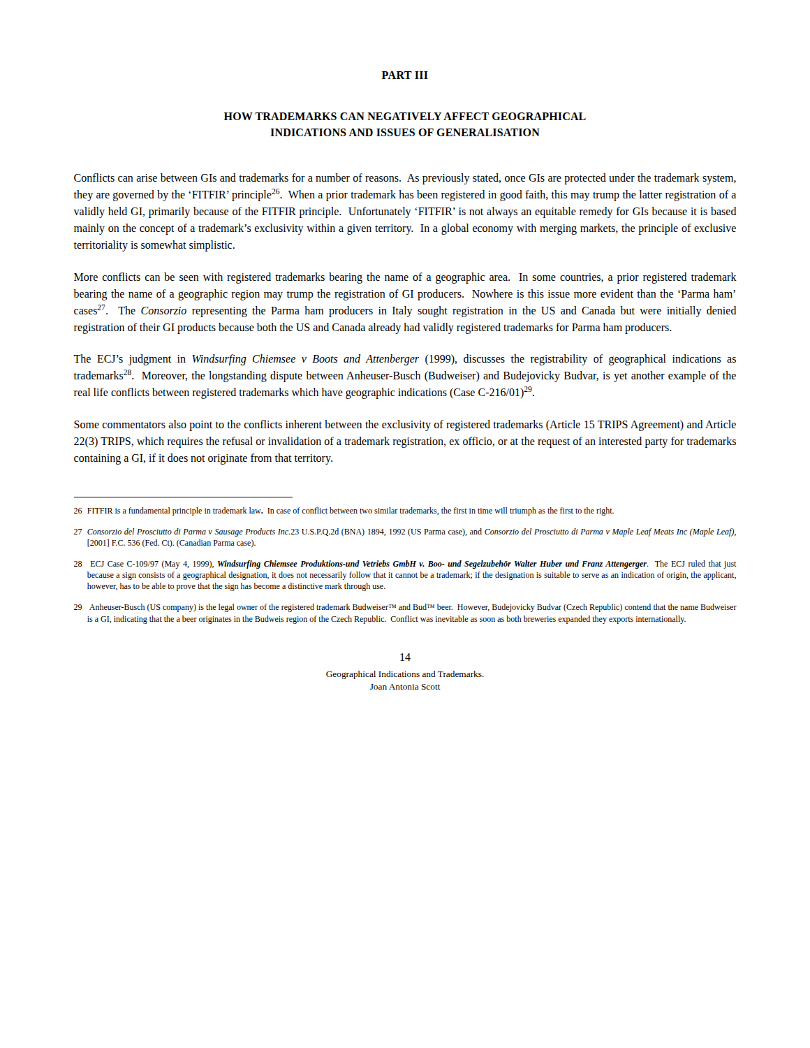PART III
HOW TRADEMARKS CAN NEGATIVELY AFFECT GEOGRAPHICAL
INDICATIONS AND ISSUES OF GENERALISATION
Conflicts can arise between GIs and trademarks for a number of reasons. As previously stated, once GIs are protected under the trademark system, they are governed by the ‘FITFIR’ principle26. When a prior trademark has been registered in good faith, this may trump the latter registration of a validly held GI, primarily because of the FITFIR principle. Unfortunately ‘FITFIR’ is not always an equitable remedy for GIs because it is based mainly on the concept of a trademark’s exclusivity within a given territory. In a global economy with merging markets, the principle of exclusive territoriality is somewhat simplistic.
More conflicts can be seen with registered trademarks bearing the name of a geographic area. In some countries, a prior registered trademark bearing the name of a geographic region may trump the registration of GI producers. Nowhere is this issue more evident than the ‘Parma ham’ cases27. The Consorzio representing the Parma ham producers in Italy sought registration in the US and Canada but were initially denied registration of their GI products because both the US and Canada already had validly registered trademarks for Parma ham producers.
The ECJ’s judgment in Windsurfing Chiemsee v Boots and Attenberger (1999), discusses the registrability of geographical indications as trademarks28. Moreover, the longstanding dispute between Anheuser-Busch (Budweiser) and Budejovicky Budvar, is yet another example of the real life conflicts between registered trademarks which have geographic indications (Case C-216/01)29.
Some commentators also point to the conflicts inherent between the exclusivity of registered trademarks (Article 15 TRIPS Agreement) and Article 22(3) TRIPS, which requires the refusal or invalidation of a trademark registration, ex officio, or at the request of an interested party for trademarks containing a GI, if it does not originate from that territory.
26 FITFIR is a fundamental principle in trademark law. In case of conflict between two similar trademarks, the first in time will triumph as the first to the right.
27 Consorzio del Prosciutto di Parma v Sausage Products Inc. 23 U.S.P.Q.2d (BNA) 1894, 1992 (US Parma case), and Consorzio del Prosciutto di Parma v Maple Leaf Meats Inc (Maple Leaf), [2001] F.C. 536 (Fed. Ct). (Canadian Parma case).
28 ECJ Case C-109/97 (May 4, 1999), Windsurfing Chiemsee Produktions-und Vetriebs GmbH v. Boo- und Segelzubehör Walter Huber und Franz Attengerger. The ECJ ruled that just because a sign consists of a geographical designation, it does not necessarily follow that it cannot be a trademark; if the designation is suitable to serve as an indication of origin, the applicant, however, has to be able to prove that the sign has become a distinctive mark through use.
29 Anheuser-Busch (US company) is the legal owner of the registered trademark Budweiser™ and Bud™ beer. However, Budejovicky Budvar (Czech Republic) contend that the name Budweiser is a GI, indicating that the a beer originates in the Budweis region of the Czech Republic. Conflict was inevitable as soon as both breweries expanded they exports internationally.
14
Geographical Indications and Trademarks.
Joan Antonia Scott